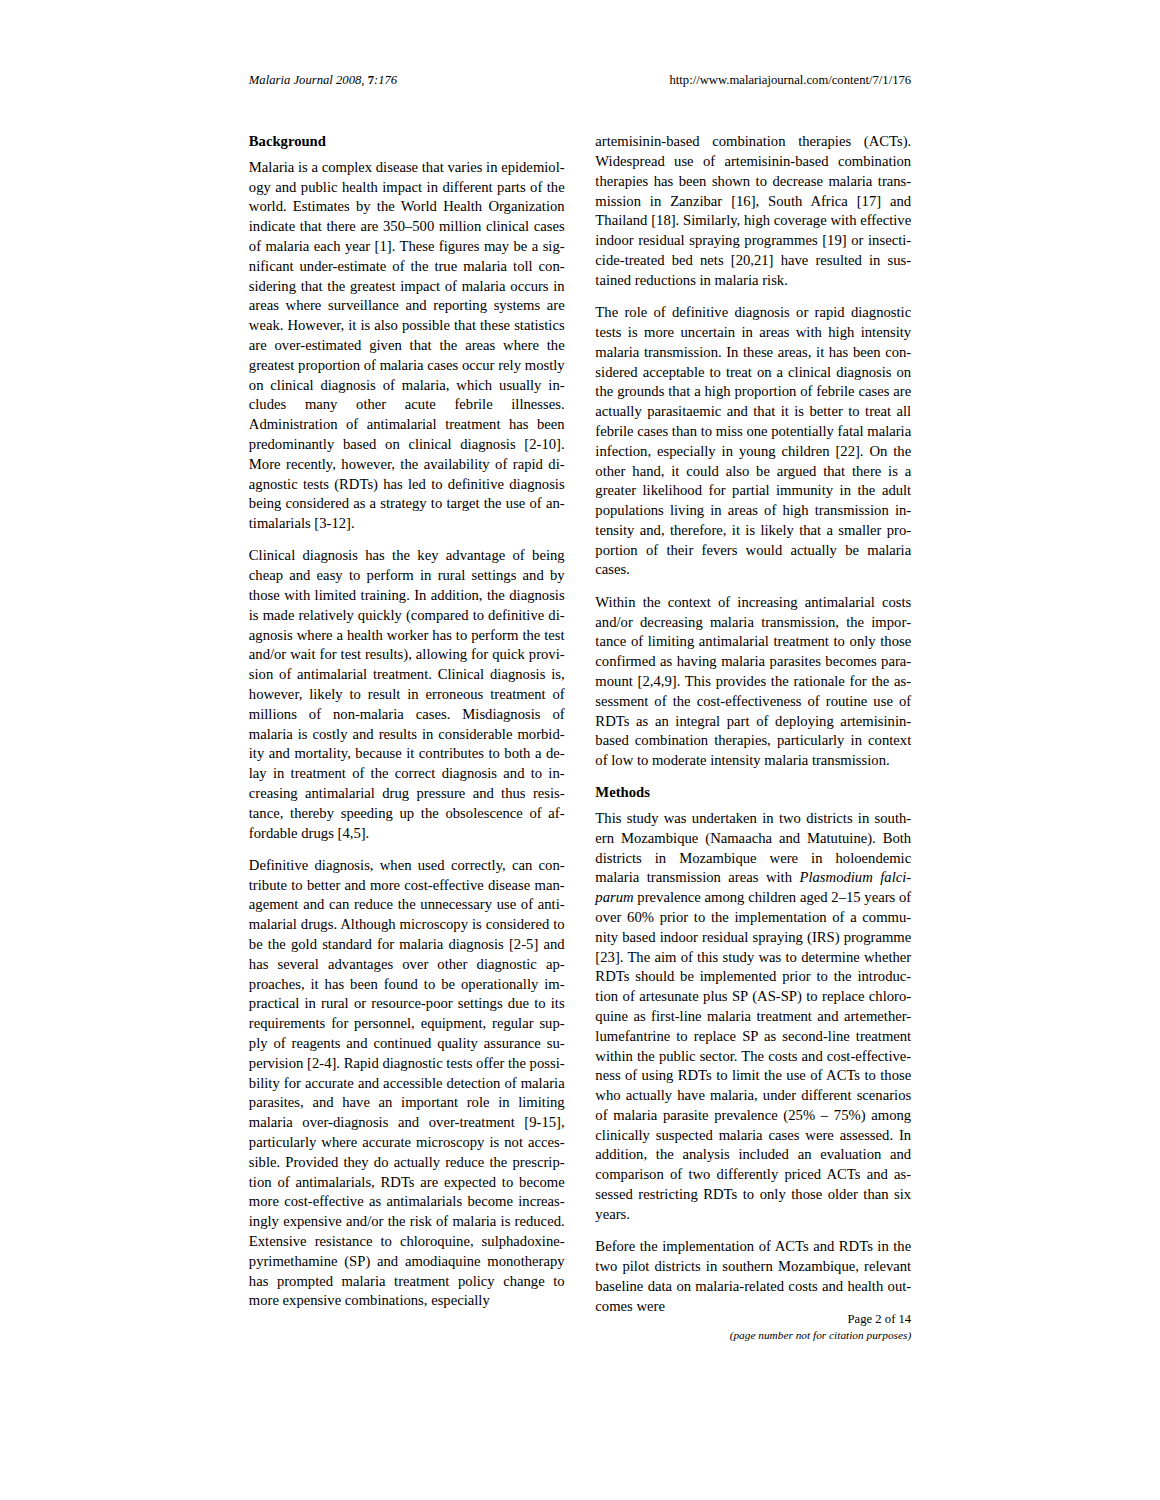Malaria Journal 2008, 7:176
http://www.malariajournal.com/content/7/1/176
Background
Malaria is a complex disease that varies in epidemiology and public health impact in different parts of the world. Estimates by the World Health Organization indicate that there are 350–500 million clinical cases of malaria each year [1]. These figures may be a significant under-estimate of the true malaria toll considering that the greatest impact of malaria occurs in areas where surveillance and reporting systems are weak. However, it is also possible that these statistics are over-estimated given that the areas where the greatest proportion of malaria cases occur rely mostly on clinical diagnosis of malaria, which usually includes many other acute febrile illnesses. Administration of antimalarial treatment has been predominantly based on clinical diagnosis [2-10]. More recently, however, the availability of rapid diagnostic tests (RDTs) has led to definitive diagnosis being considered as a strategy to target the use of antimalarials [3-12].
Clinical diagnosis has the key advantage of being cheap and easy to perform in rural settings and by those with limited training. In addition, the diagnosis is made relatively quickly (compared to definitive diagnosis where a health worker has to perform the test and/or wait for test results), allowing for quick provision of antimalarial treatment. Clinical diagnosis is, however, likely to result in erroneous treatment of millions of non-malaria cases. Misdiagnosis of malaria is costly and results in considerable morbidity and mortality, because it contributes to both a delay in treatment of the correct diagnosis and to increasing antimalarial drug pressure and thus resistance, thereby speeding up the obsolescence of affordable drugs [4,5].
Definitive diagnosis, when used correctly, can contribute to better and more cost-effective disease management and can reduce the unnecessary use of antimalarial drugs. Although microscopy is considered to be the gold standard for malaria diagnosis [2-5] and has several advantages over other diagnostic approaches, it has been found to be operationally impractical in rural or resource-poor settings due to its requirements for personnel, equipment, regular supply of reagents and continued quality assurance supervision [2-4]. Rapid diagnostic tests offer the possibility for accurate and accessible detection of malaria parasites, and have an important role in limiting malaria over-diagnosis and over-treatment [9-15], particularly where accurate microscopy is not accessible. Provided they do actually reduce the prescription of antimalarials, RDTs are expected to become more cost-effective as antimalarials become increasingly expensive and/or the risk of malaria is reduced. Extensive resistance to chloroquine, sulphadoxine-pyrimethamine (SP) and amodiaquine monotherapy has prompted malaria treatment policy change to more expensive combinations, especially
artemisinin-based combination therapies (ACTs). Widespread use of artemisinin-based combination therapies has been shown to decrease malaria transmission in Zanzibar [16], South Africa [17] and Thailand [18]. Similarly, high coverage with effective indoor residual spraying programmes [19] or insecticide-treated bed nets [20,21] have resulted in sustained reductions in malaria risk.
The role of definitive diagnosis or rapid diagnostic tests is more uncertain in areas with high intensity malaria transmission. In these areas, it has been considered acceptable to treat on a clinical diagnosis on the grounds that a high proportion of febrile cases are actually parasitaemic and that it is better to treat all febrile cases than to miss one potentially fatal malaria infection, especially in young children [22]. On the other hand, it could also be argued that there is a greater likelihood for partial immunity in the adult populations living in areas of high transmission intensity and, therefore, it is likely that a smaller proportion of their fevers would actually be malaria cases.
Within the context of increasing antimalarial costs and/or decreasing malaria transmission, the importance of limiting antimalarial treatment to only those confirmed as having malaria parasites becomes paramount [2,4,9]. This provides the rationale for the assessment of the cost-effectiveness of routine use of RDTs as an integral part of deploying artemisinin-based combination therapies, particularly in context of low to moderate intensity malaria transmission.
Methods
This study was undertaken in two districts in southern Mozambique (Namaacha and Matutuine). Both districts in Mozambique were in holoendemic malaria transmission areas with Plasmodium falciparum prevalence among children aged 2–15 years of over 60% prior to the implementation of a community based indoor residual spraying (IRS) programme [23]. The aim of this study was to determine whether RDTs should be implemented prior to the introduction of artesunate plus SP (AS-SP) to replace chloroquine as first-line malaria treatment and artemether-lumefantrine to replace SP as second-line treatment within the public sector. The costs and cost-effectiveness of using RDTs to limit the use of ACTs to those who actually have malaria, under different scenarios of malaria parasite prevalence (25% – 75%) among clinically suspected malaria cases were assessed. In addition, the analysis included an evaluation and comparison of two differently priced ACTs and assessed restricting RDTs to only those older than six years.
Before the implementation of ACTs and RDTs in the two pilot districts in southern Mozambique, relevant baseline data on malaria-related costs and health outcomes were
Page 2 of 14
(page number not for citation purposes)